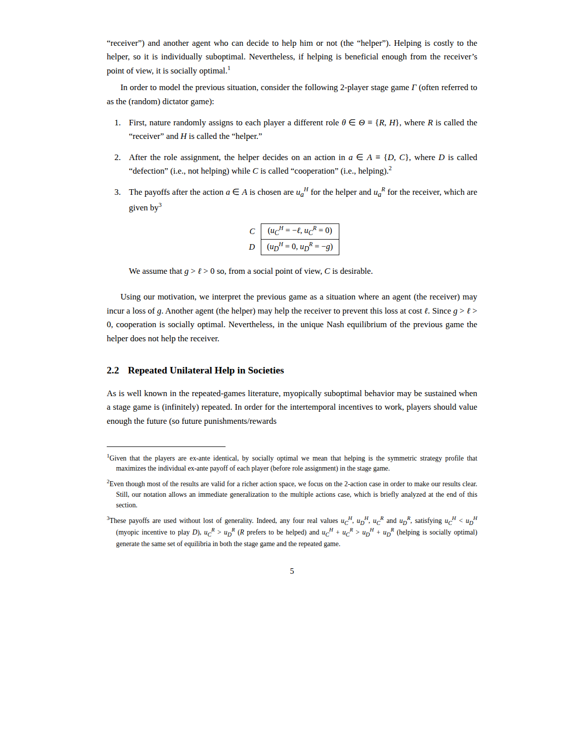“receiver”) and another agent who can decide to help him or not (the “helper”). Helping is costly to the helper, so it is individually suboptimal. Nevertheless, if helping is beneficial enough from the receiver’s point of view, it is socially optimal.1
In order to model the previous situation, consider the following 2-player stage game Γ (often referred to as the (random) dictator game):
First, nature randomly assigns to each player a different role θ ∈ Θ ≡ {R, H}, where R is called the “receiver” and H is called the “helper.”
After the role assignment, the helper decides on an action in a ∈ A ≡ {D, C}, where D is called “defection” (i.e., not helping) while C is called “cooperation” (i.e., helping).2
The payoffs after the action a ∈ A is chosen are uaH for the helper and uaR for the receiver, which are given by3
| C | ( u C H = − ℓ , u C R = 0) |
| D | ( u D H = 0, u D R = − g ) |
We assume that g > ℓ > 0 so, from a social point of view, C is desirable.
Using our motivation, we interpret the previous game as a situation where an agent (the receiver) may incur a loss of g. Another agent (the helper) may help the receiver to prevent this loss at cost ℓ. Since g > ℓ > 0, cooperation is socially optimal. Nevertheless, in the unique Nash equilibrium of the previous game the helper does not help the receiver.
2.2 Repeated Unilateral Help in Societies
As is well known in the repeated-games literature, myopically suboptimal behavior may be sustained when a stage game is (infinitely) repeated. In order for the intertemporal incentives to work, players should value enough the future (so future punishments/rewards
1Given that the players are ex-ante identical, by socially optimal we mean that helping is the symmetric strategy profile that maximizes the individual ex-ante payoff of each player (before role assignment) in the stage game.
2Even though most of the results are valid for a richer action space, we focus on the 2-action case in order to make our results clear. Still, our notation allows an immediate generalization to the multiple actions case, which is briefly analyzed at the end of this section.
3These payoffs are used without lost of generality. Indeed, any four real values uCH, uDH, uCR and uDR, satisfying uCH < uDH (myopic incentive to play D), uCR > uDR (R prefers to be helped) and uCH + uCR > uDH + uDR (helping is socially optimal) generate the same set of equilibria in both the stage game and the repeated game.
5